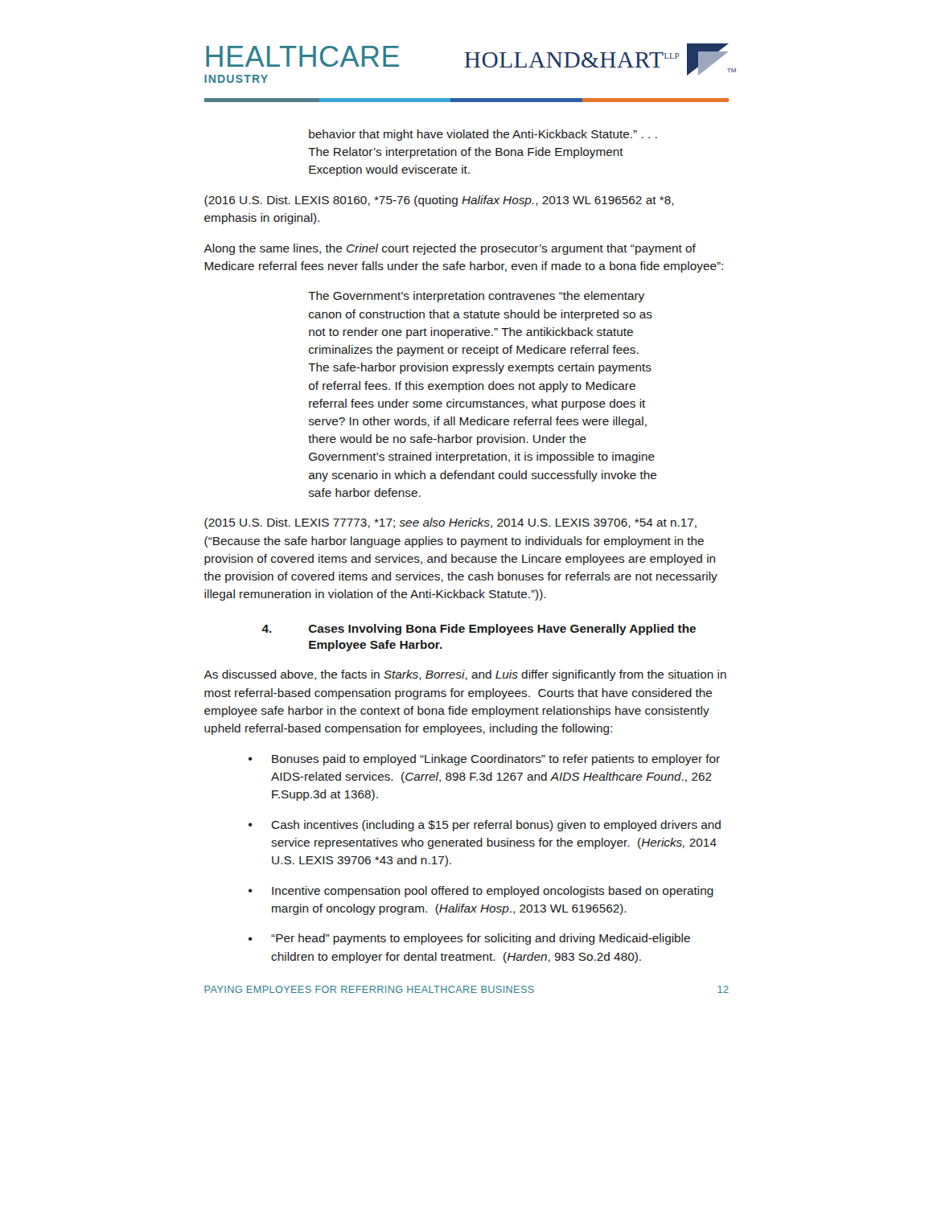HEALTHCARE
INDUSTRY
HOLLAND&HARTLLP
TM
behavior that might have violated the Anti-Kickback Statute.” . . . The Relator’s interpretation of the Bona Fide Employment Exception would eviscerate it.
(2016 U.S. Dist. LEXIS 80160, *75-76 (quoting Halifax Hosp., 2013 WL 6196562 at *8, emphasis in original).
Along the same lines, the Crinel court rejected the prosecutor’s argument that “payment of Medicare referral fees never falls under the safe harbor, even if made to a bona fide employee”:
The Government’s interpretation contravenes “the elementary canon of construction that a statute should be interpreted so as not to render one part inoperative.” The antikickback statute criminalizes the payment or receipt of Medicare referral fees. The safe-harbor provision expressly exempts certain payments of referral fees. If this exemption does not apply to Medicare referral fees under some circumstances, what purpose does it serve? In other words, if all Medicare referral fees were illegal, there would be no safe-harbor provision. Under the Government’s strained interpretation, it is impossible to imagine any scenario in which a defendant could successfully invoke the safe harbor defense.
(2015 U.S. Dist. LEXIS 77773, *17; see also Hericks, 2014 U.S. LEXIS 39706, *54 at n.17, (“Because the safe harbor language applies to payment to individuals for employment in the provision of covered items and services, and because the Lincare employees are employed in the provision of covered items and services, the cash bonuses for referrals are not necessarily illegal remuneration in violation of the Anti-Kickback Statute.”)).
4. Cases Involving Bona Fide Employees Have Generally Applied the Employee Safe Harbor.
As discussed above, the facts in Starks, Borresi, and Luis differ significantly from the situation in most referral-based compensation programs for employees. Courts that have considered the employee safe harbor in the context of bona fide employment relationships have consistently upheld referral-based compensation for employees, including the following:
Bonuses paid to employed “Linkage Coordinators” to refer patients to employer for AIDS-related services. (Carrel, 898 F.3d 1267 and AIDS Healthcare Found., 262 F.Supp.3d at 1368).
Cash incentives (including a $15 per referral bonus) given to employed drivers and service representatives who generated business for the employer. (Hericks, 2014 U.S. LEXIS 39706 *43 and n.17).
Incentive compensation pool offered to employed oncologists based on operating margin of oncology program. (Halifax Hosp., 2013 WL 6196562).
“Per head” payments to employees for soliciting and driving Medicaid-eligible children to employer for dental treatment. (Harden, 983 So.2d 480).
Paying Employees for Referring Healthcare Business
12